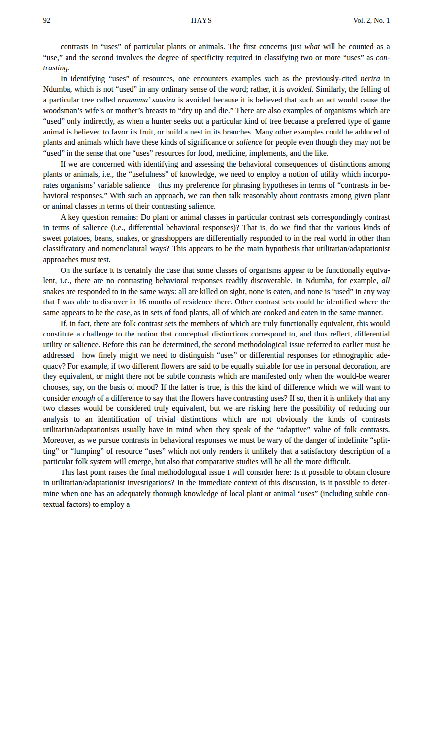92 HAYS Vol. 2, No. 1
contrasts in “uses” of particular plants or animals. The first concerns just what will be counted as a “use,” and the second involves the degree of specificity required in classifying two or more “uses” as contrasting.
In identifying “uses” of resources, one encounters examples such as the previously-cited nerira in Ndumba, which is not “used” in any ordinary sense of the word; rather, it is avoided. Similarly, the felling of a particular tree called nraamma’ saasira is avoided because it is believed that such an act would cause the woodsman’s wife’s or mother’s breasts to “dry up and die.” There are also examples of organisms which are “used” only indirectly, as when a hunter seeks out a particular kind of tree because a preferred type of game animal is believed to favor its fruit, or build a nest in its branches. Many other examples could be adduced of plants and animals which have these kinds of significance or salience for people even though they may not be “used” in the sense that one “uses” resources for food, medicine, implements, and the like.
If we are concerned with identifying and assessing the behavioral consequences of distinctions among plants or animals, i.e., the “usefulness” of knowledge, we need to employ a notion of utility which incorporates organisms’ variable salience—thus my preference for phrasing hypotheses in terms of “contrasts in behavioral responses.” With such an approach, we can then talk reasonably about contrasts among given plant or animal classes in terms of their contrasting salience.
A key question remains: Do plant or animal classes in particular contrast sets correspondingly contrast in terms of salience (i.e., differential behavioral responses)? That is, do we find that the various kinds of sweet potatoes, beans, snakes, or grasshoppers are differentially responded to in the real world in other than classificatory and nomenclatural ways? This appears to be the main hypothesis that utilitarian/adaptationist approaches must test.
On the surface it is certainly the case that some classes of organisms appear to be functionally equivalent, i.e., there are no contrasting behavioral responses readily discoverable. In Ndumba, for example, all snakes are responded to in the same ways: all are killed on sight, none is eaten, and none is “used” in any way that I was able to discover in 16 months of residence there. Other contrast sets could be identified where the same appears to be the case, as in sets of food plants, all of which are cooked and eaten in the same manner.
If, in fact, there are folk contrast sets the members of which are truly functionally equivalent, this would constitute a challenge to the notion that conceptual distinctions correspond to, and thus reflect, differential utility or salience. Before this can be determined, the second methodological issue referred to earlier must be addressed—how finely might we need to distinguish “uses” or differential responses for ethnographic adequacy? For example, if two different flowers are said to be equally suitable for use in personal decoration, are they equivalent, or might there not be subtle contrasts which are manifested only when the would-be wearer chooses, say, on the basis of mood? If the latter is true, is this the kind of difference which we will want to consider enough of a difference to say that the flowers have contrasting uses? If so, then it is unlikely that any two classes would be considered truly equivalent, but we are risking here the possibility of reducing our analysis to an identification of trivial distinctions which are not obviously the kinds of contrasts utilitarian/adaptationists usually have in mind when they speak of the “adaptive” value of folk contrasts. Moreover, as we pursue contrasts in behavioral responses we must be wary of the danger of indefinite “splitting” or “lumping” of resource “uses” which not only renders it unlikely that a satisfactory description of a particular folk system will emerge, but also that comparative studies will be all the more difficult.
This last point raises the final methodological issue I will consider here: Is it possible to obtain closure in utilitarian/adaptationist investigations? In the immediate context of this discussion, is it possible to determine when one has an adequately thorough knowledge of local plant or animal “uses” (including subtle contextual factors) to employ a